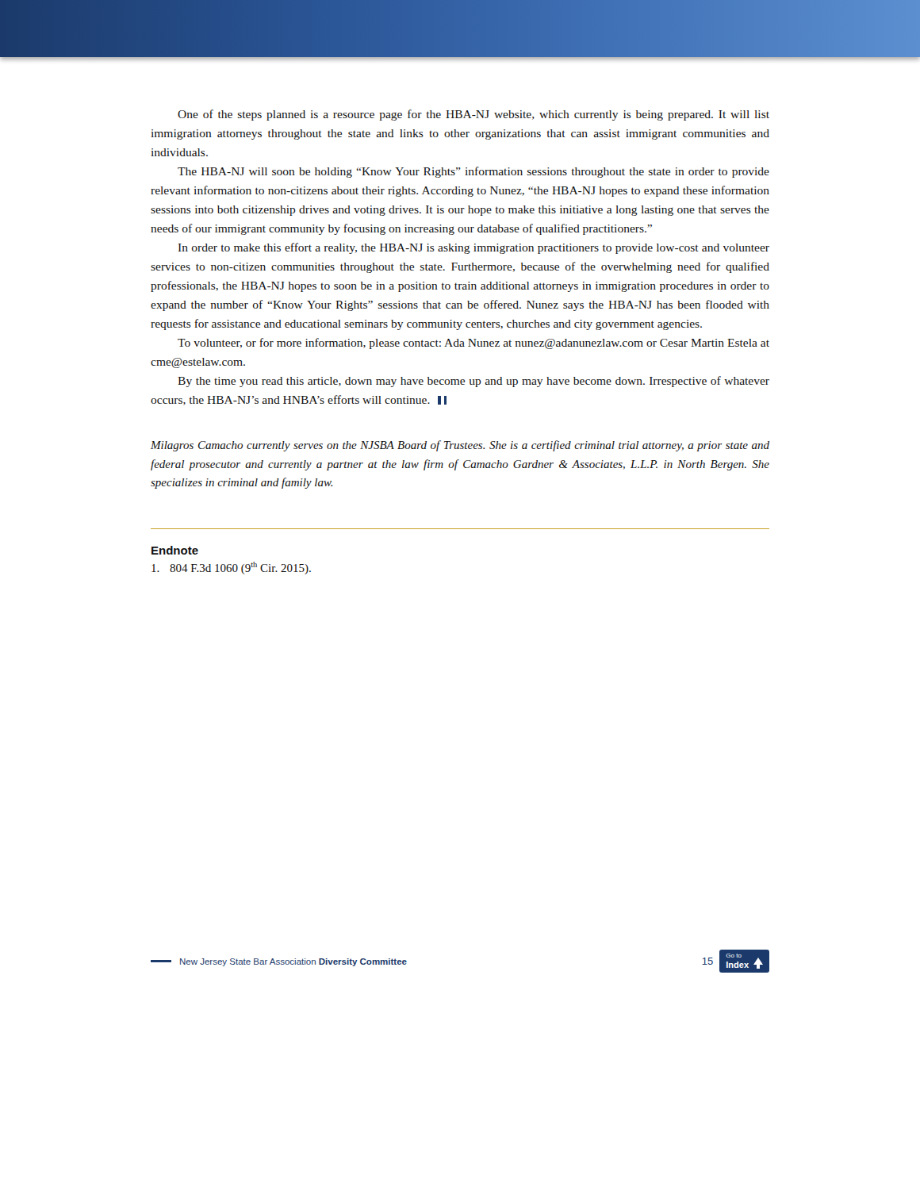One of the steps planned is a resource page for the HBA-NJ website, which currently is being prepared. It will list immigration attorneys throughout the state and links to other organizations that can assist immigrant communities and individuals.
The HBA-NJ will soon be holding “Know Your Rights” information sessions throughout the state in order to provide relevant information to non-citizens about their rights. According to Nunez, “the HBA-NJ hopes to expand these information sessions into both citizenship drives and voting drives. It is our hope to make this initiative a long lasting one that serves the needs of our immigrant community by focusing on increasing our database of qualified practitioners.”
In order to make this effort a reality, the HBA-NJ is asking immigration practitioners to provide low-cost and volunteer services to non-citizen communities throughout the state. Furthermore, because of the overwhelming need for qualified professionals, the HBA-NJ hopes to soon be in a position to train additional attorneys in immigration procedures in order to expand the number of “Know Your Rights” sessions that can be offered. Nunez says the HBA-NJ has been flooded with requests for assistance and educational seminars by community centers, churches and city government agencies.
To volunteer, or for more information, please contact: Ada Nunez at nunez@adanunezlaw.com or Cesar Martin Estela at cme@estelaw.com.
By the time you read this article, down may have become up and up may have become down. Irrespective of whatever occurs, the HBA-NJ’s and HNBA’s efforts will continue.
Milagros Camacho currently serves on the NJSBA Board of Trustees. She is a certified criminal trial attorney, a prior state and federal prosecutor and currently a partner at the law firm of Camacho Gardner & Associates, L.L.P. in North Bergen. She specializes in criminal and family law.
Endnote
1. 804 F.3d 1060 (9th Cir. 2015).
New Jersey State Bar Association Diversity Committee
15
Go to
Index